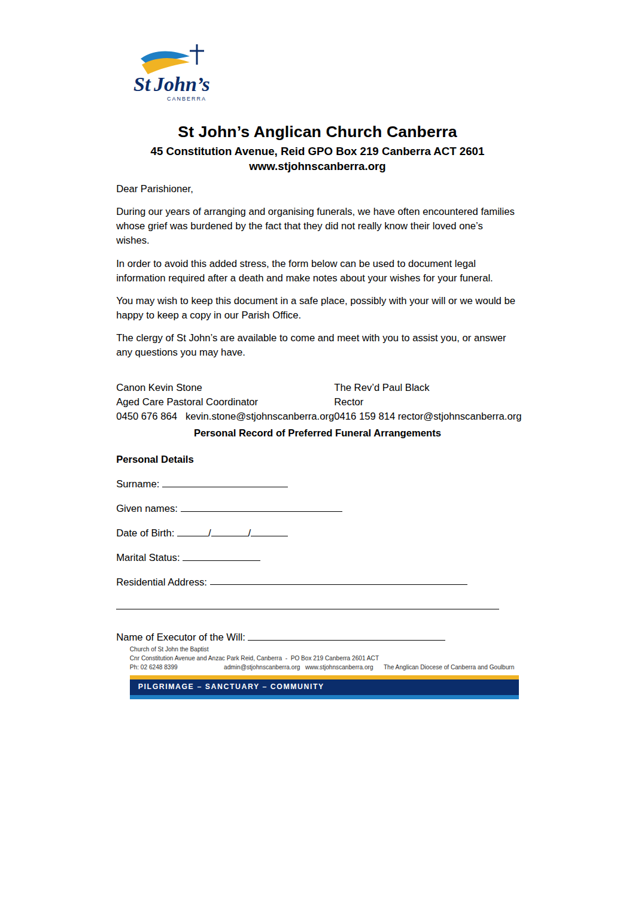St John’s CANBERRA
St John’s Anglican Church Canberra
45 Constitution Avenue, Reid GPO Box 219 Canberra ACT 2601
www.stjohnscanberra.org
Dear Parishioner,
During our years of arranging and organising funerals, we have often encountered families whose grief was burdened by the fact that they did not really know their loved one’s wishes.
In order to avoid this added stress, the form below can be used to document legal information required after a death and make notes about your wishes for your funeral.
You may wish to keep this document in a safe place, possibly with your will or we would be happy to keep a copy in our Parish Office.
The clergy of St John’s are available to come and meet with you to assist you, or answer any questions you may have.
| Canon Kevin Stone | The Rev’d Paul Black |
| Aged Care Pastoral Coordinator | Rector |
| 0450 676 864 kevin.stone@stjohnscanberra.org | 0416 159 814 rector@stjohnscanberra.org |
Personal Record of Preferred Funeral Arrangements
Personal Details
Surname:
Given names:
Date of Birth: / /
Marital Status:
Residential Address:
Name of Executor of the Will:
Church of St John the Baptist
Cnr Constitution Avenue and Anzac Park Reid, Canberra - PO Box 219 Canberra 2601 ACT
Ph: 02 6248 8399 admin@stjohnscanberra.org www.stjohnscanberra.org The Anglican Diocese of Canberra and Goulburn
PILGRIMAGE – SANCTUARY – COMMUNITY